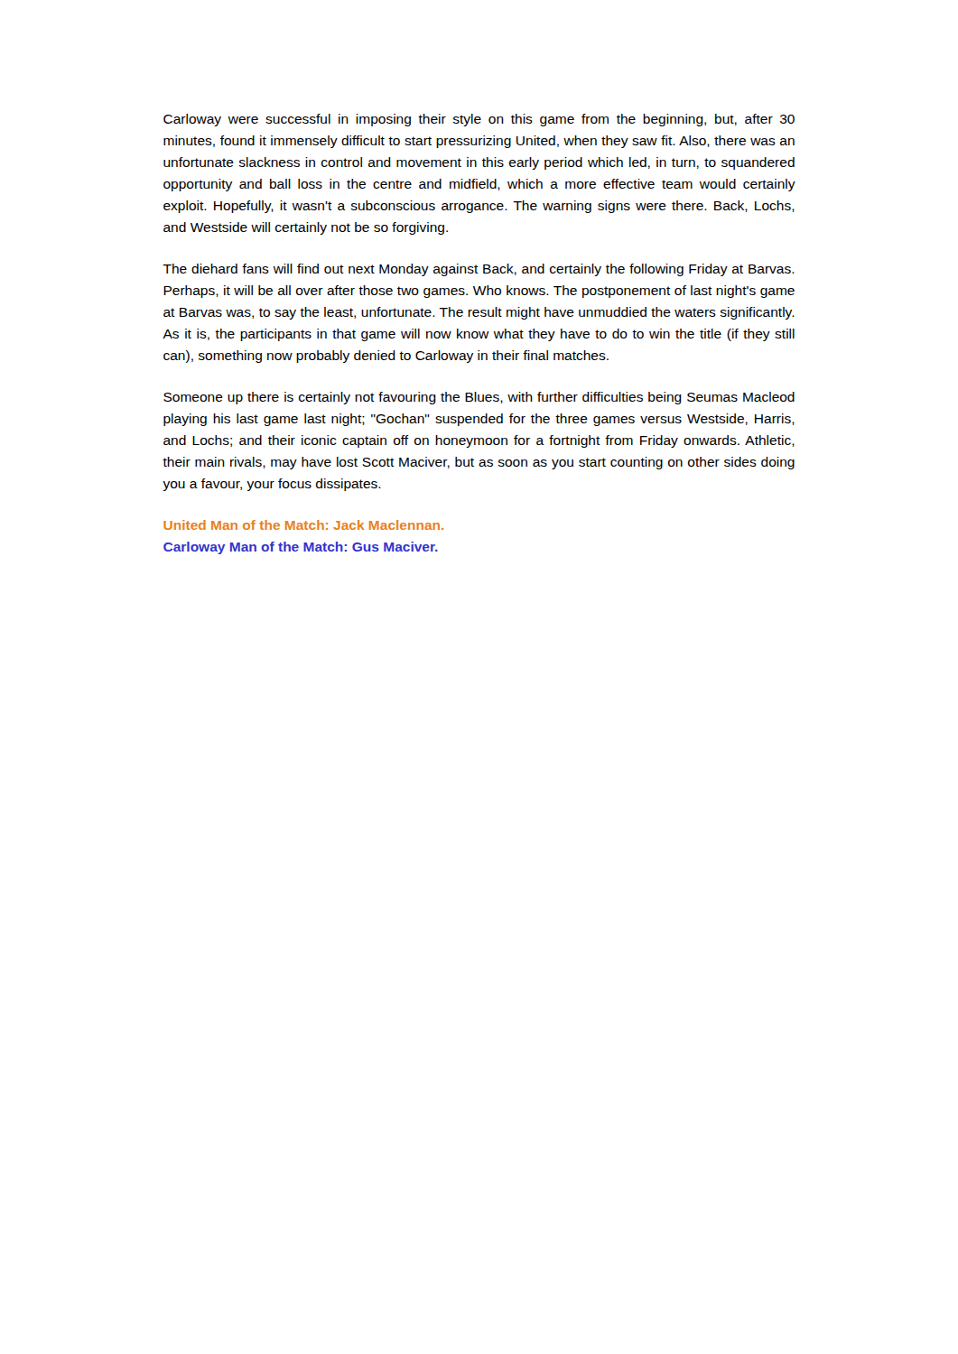Carloway were successful in imposing their style on this game from the beginning, but, after 30 minutes, found it immensely difficult to start pressurizing United, when they saw fit. Also, there was an unfortunate slackness in control and movement in this early period which led, in turn, to squandered opportunity and ball loss in the centre and midfield, which a more effective team would certainly exploit. Hopefully, it wasn't a subconscious arrogance. The warning signs were there. Back, Lochs, and Westside will certainly not be so forgiving.
The diehard fans will find out next Monday against Back, and certainly the following Friday at Barvas. Perhaps, it will be all over after those two games. Who knows. The postponement of last night's game at Barvas was, to say the least, unfortunate. The result might have unmuddied the waters significantly. As it is, the participants in that game will now know what they have to do to win the title (if they still can), something now probably denied to Carloway in their final matches.
Someone up there is certainly not favouring the Blues, with further difficulties being Seumas Macleod playing his last game last night; "Gochan" suspended for the three games versus Westside, Harris, and Lochs; and their iconic captain off on honeymoon for a fortnight from Friday onwards. Athletic, their main rivals, may have lost Scott Maciver, but as soon as you start counting on other sides doing you a favour, your focus dissipates.
United Man of the Match: Jack Maclennan.
Carloway Man of the Match: Gus Maciver.